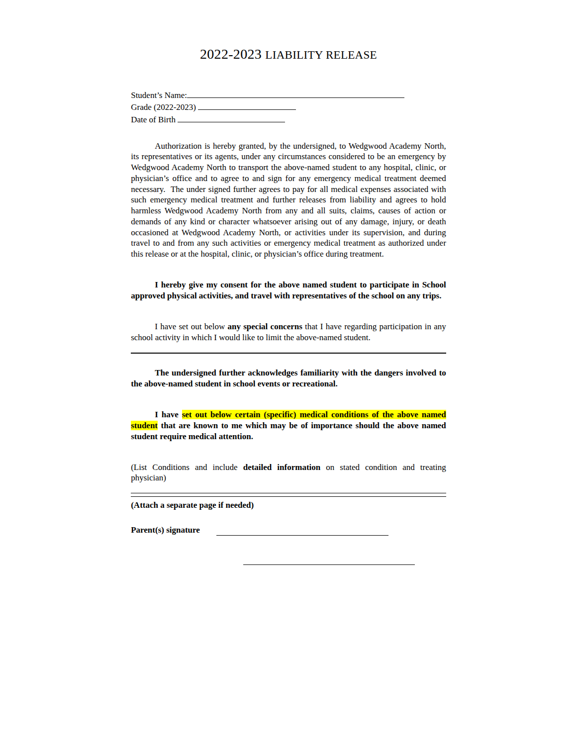2022-2023 LIABILITY RELEASE
Student’s Name:
Grade (2022-2023)
Date of Birth
Authorization is hereby granted, by the undersigned, to Wedgwood Academy North, its representatives or its agents, under any circumstances considered to be an emergency by Wedgwood Academy North to transport the above-named student to any hospital, clinic, or physician’s office and to agree to and sign for any emergency medical treatment deemed necessary. The under signed further agrees to pay for all medical expenses associated with such emergency medical treatment and further releases from liability and agrees to hold harmless Wedgwood Academy North from any and all suits, claims, causes of action or demands of any kind or character whatsoever arising out of any damage, injury, or death occasioned at Wedgwood Academy North, or activities under its supervision, and during travel to and from any such activities or emergency medical treatment as authorized under this release or at the hospital, clinic, or physician’s office during treatment.
I hereby give my consent for the above named student to participate in School approved physical activities, and travel with representatives of the school on any trips.
I have set out below any special concerns that I have regarding participation in any school activity in which I would like to limit the above-named student.
The undersigned further acknowledges familiarity with the dangers involved to the above-named student in school events or recreational.
I have set out below certain (specific) medical conditions of the above named student that are known to me which may be of importance should the above named student require medical attention.
(List Conditions and include detailed information on stated condition and treating physician)
(Attach a separate page if needed)
Parent(s) signature